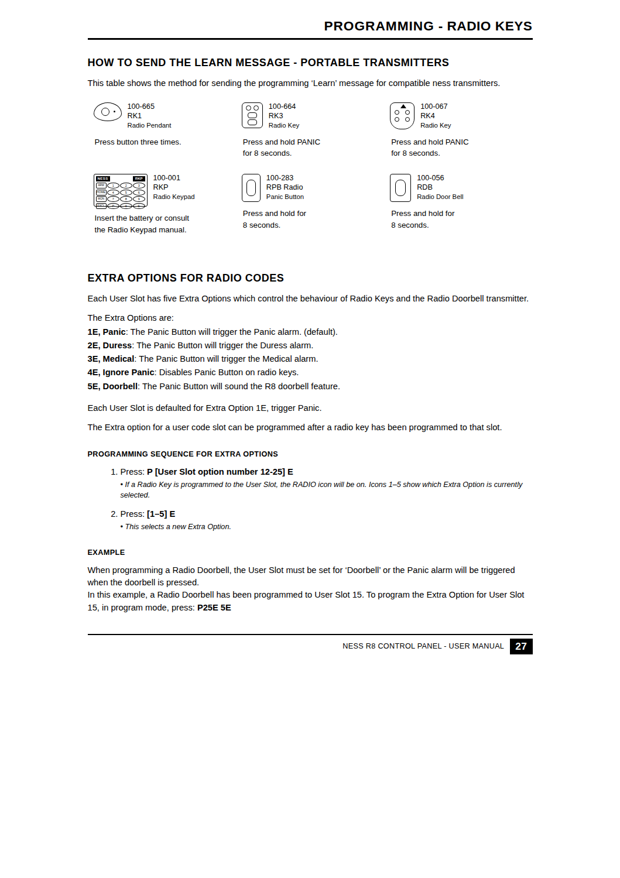PROGRAMMING - RADIO KEYS
HOW TO SEND THE LEARN MESSAGE - PORTABLE TRANSMITTERS
This table shows the method for sending the programming ‘Learn’ message for compatible ness transmitters.
| 100-665 RK1 Radio Pendant Press button three times. | 100-664 RK3 Radio Key Press and hold PANIC for 8 seconds. | 100-067 RK4 Radio Key Press and hold PANIC for 8 seconds. |
| NESS RKP ARM 1 2 3 HOME 4 5 6 MON 7 8 9 EXCL P 0 E 100-001 RKP Radio Keypad Insert the battery or consult the Radio Keypad manual. | 100-283 RPB Radio Panic Button Press and hold for 8 seconds. | 100-056 RDB Radio Door Bell Press and hold for 8 seconds. |
EXTRA OPTIONS FOR RADIO CODES
Each User Slot has five Extra Options which control the behaviour of Radio Keys and the Radio Doorbell transmitter.
The Extra Options are:
1E, Panic: The Panic Button will trigger the Panic alarm. (default).
2E, Duress: The Panic Button will trigger the Duress alarm.
3E, Medical: The Panic Button will trigger the Medical alarm.
4E, Ignore Panic: Disables Panic Button on radio keys.
5E, Doorbell: The Panic Button will sound the R8 doorbell feature.
Each User Slot is defaulted for Extra Option 1E, trigger Panic.
The Extra option for a user code slot can be programmed after a radio key has been programmed to that slot.
PROGRAMMING SEQUENCE FOR EXTRA OPTIONS
Press: P [User Slot option number 12-25] E If a Radio Key is programmed to the User Slot, the RADIO icon will be on. Icons 1–5 show which Extra Option is currently selected.
Press: [1–5] E This selects a new Extra Option.
EXAMPLE
When programming a Radio Doorbell, the User Slot must be set for ‘Doorbell’ or the Panic alarm will be triggered when the doorbell is pressed.
In this example, a Radio Doorbell has been programmed to User Slot 15. To program the Extra Option for User Slot 15, in program mode, press: P25E 5E
NESS R8 CONTROL PANEL - USER MANUAL 27